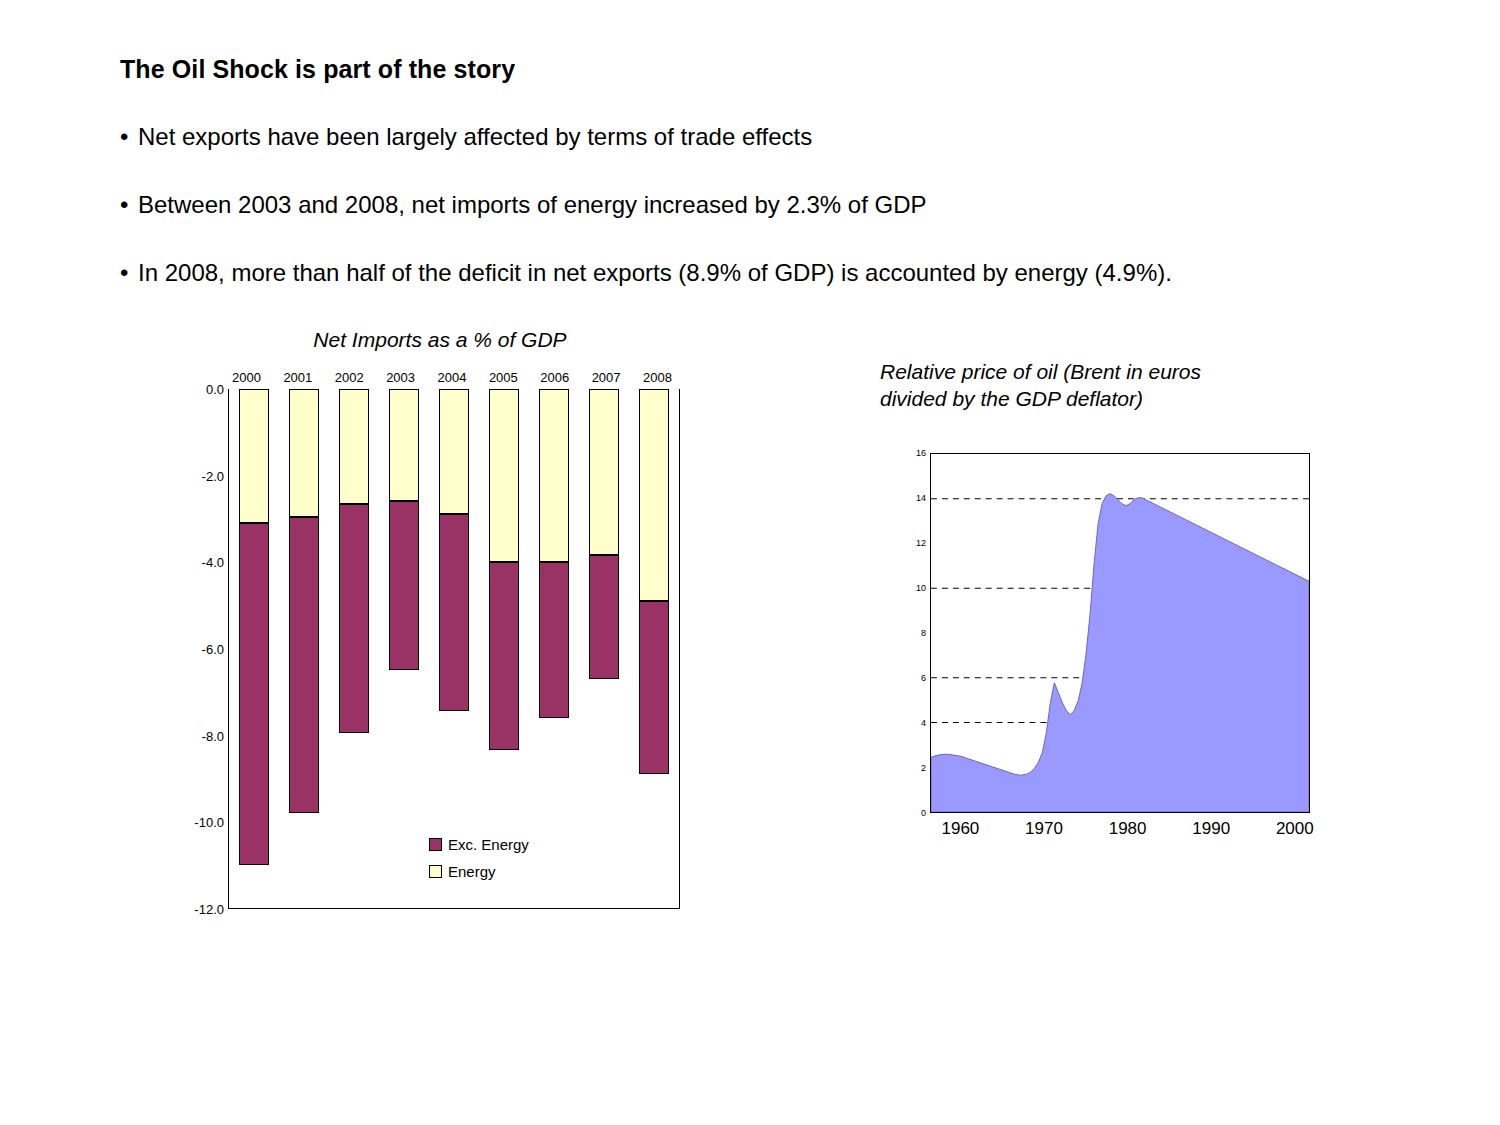The Oil Shock is part of the story
Net exports have been largely affected by terms of trade effects
Between 2003 and 2008, net imports of energy increased by 2.3% of GDP
In 2008, more than half of the deficit in net exports (8.9% of GDP) is accounted by energy (4.9%).
Net Imports as a % of GDP
200020012002200320042005200620072008
0.0 -2.0 -4.0 -6.0 -8.0 -10.0 -12.0
Exc. Energy
Energy
Relative price of oil (Brent in euros
divided by the GDP deflator)
16 14 12 10 8 6 4 2 0
1960 1970 1980 1990 2000